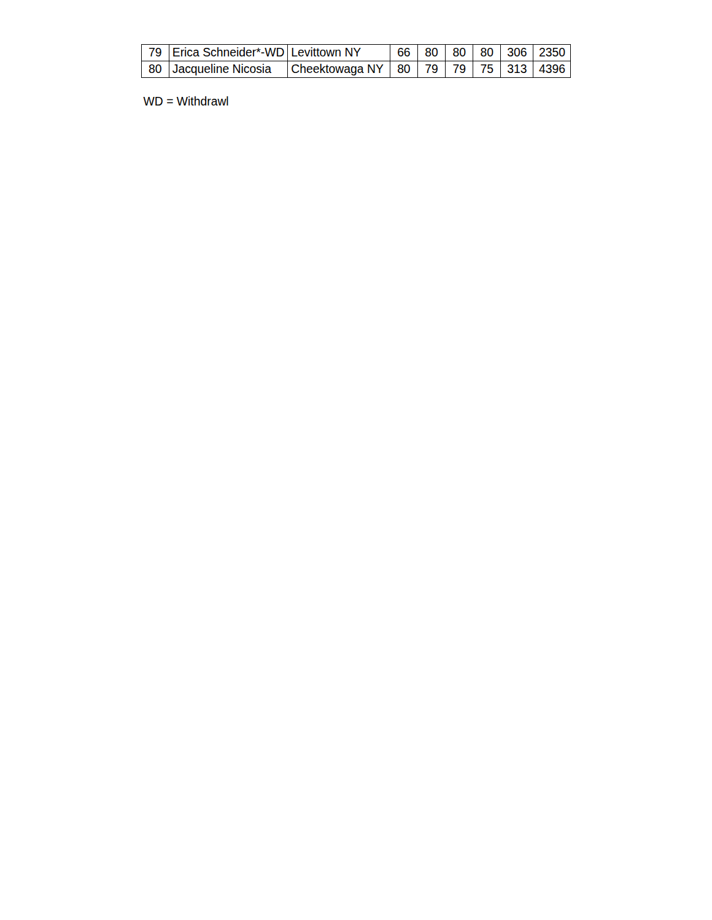| 79 | Erica Schneider*-WD | Levittown NY | 66 | 80 | 80 | 80 | 306 | 2350 |
| 80 | Jacqueline Nicosia | Cheektowaga NY | 80 | 79 | 79 | 75 | 313 | 4396 |
WD = Withdrawl